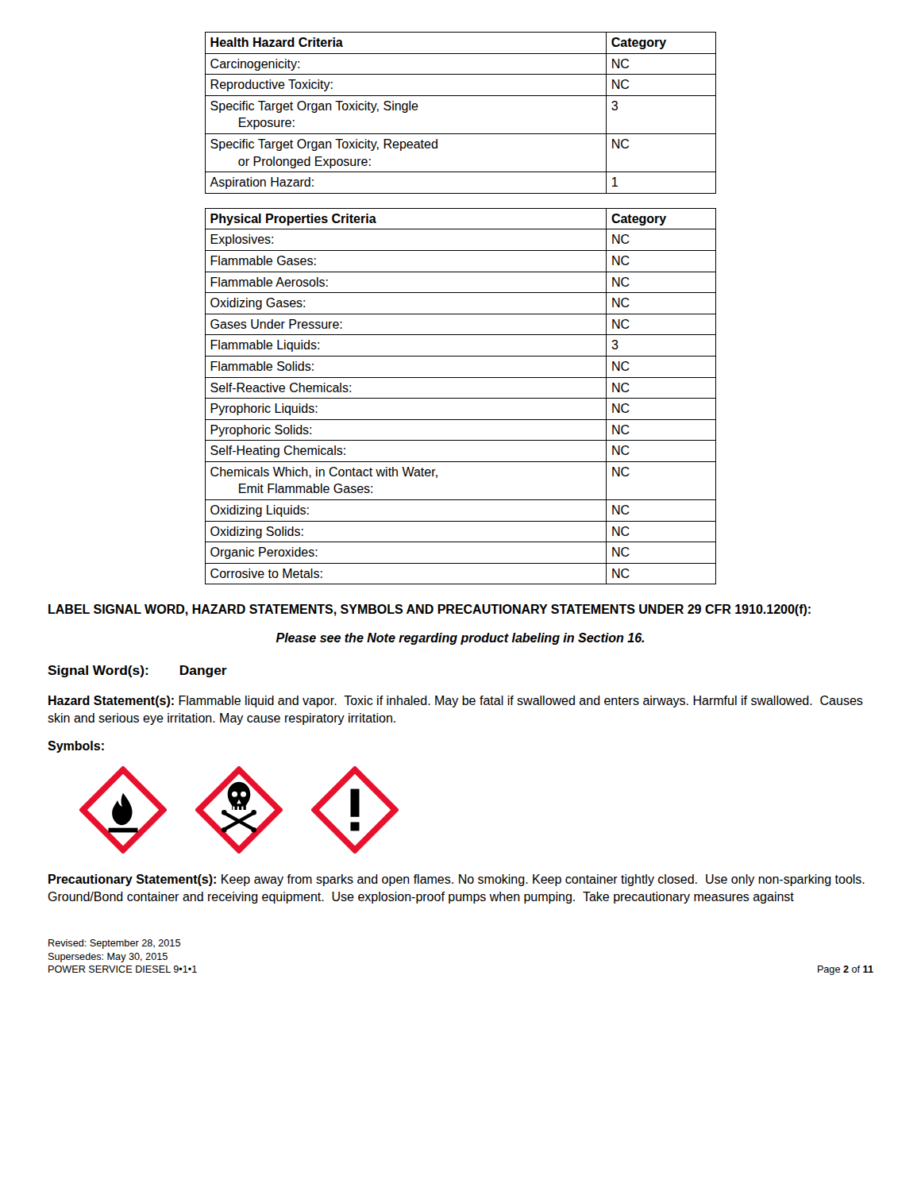| Health Hazard Criteria | Category |
| --- | --- |
| Carcinogenicity: | NC |
| Reproductive Toxicity: | NC |
| Specific Target Organ Toxicity, Single Exposure: | 3 |
| Specific Target Organ Toxicity, Repeated or Prolonged Exposure: | NC |
| Aspiration Hazard: | 1 |
| Physical Properties Criteria | Category |
| --- | --- |
| Explosives: | NC |
| Flammable Gases: | NC |
| Flammable Aerosols: | NC |
| Oxidizing Gases: | NC |
| Gases Under Pressure: | NC |
| Flammable Liquids: | 3 |
| Flammable Solids: | NC |
| Self-Reactive Chemicals: | NC |
| Pyrophoric Liquids: | NC |
| Pyrophoric Solids: | NC |
| Self-Heating Chemicals: | NC |
| Chemicals Which, in Contact with Water, Emit Flammable Gases: | NC |
| Oxidizing Liquids: | NC |
| Oxidizing Solids: | NC |
| Organic Peroxides: | NC |
| Corrosive to Metals: | NC |
LABEL SIGNAL WORD, HAZARD STATEMENTS, SYMBOLS AND PRECAUTIONARY STATEMENTS UNDER 29 CFR 1910.1200(f):
Please see the Note regarding product labeling in Section 16.
Signal Word(s):Danger
Hazard Statement(s): Flammable liquid and vapor. Toxic if inhaled. May be fatal if swallowed and enters airways. Harmful if swallowed. Causes skin and serious eye irritation. May cause respiratory irritation.
Symbols:
Precautionary Statement(s): Keep away from sparks and open flames. No smoking. Keep container tightly closed. Use only non-sparking tools. Ground/Bond container and receiving equipment. Use explosion-proof pumps when pumping. Take precautionary measures against
Revised: September 28, 2015
Supersedes: May 30, 2015
POWER SERVICE DIESEL 9•1•1 Page 2 of 11